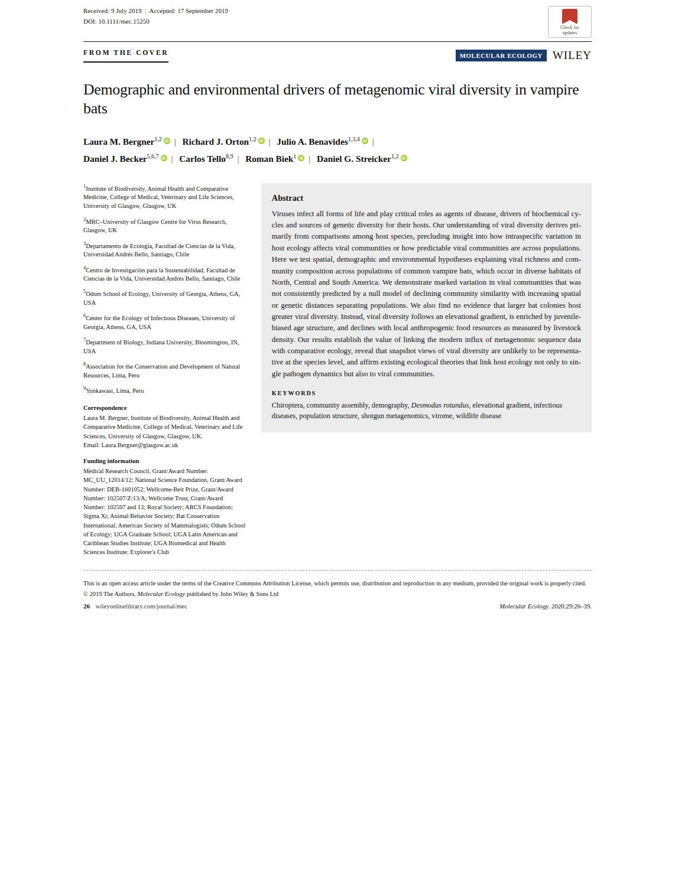Received: 9 July 2019|Accepted: 17 September 2019
DOI: 10.1111/mec.15250
Check for
updates
From the Cover
Molecular Ecology WILEY
Demographic and environmental drivers of metagenomic viral diversity in vampire bats
Laura M. Bergner1,2 | Richard J. Orton1,2 | Julio A. Benavides1,3,4 |
Daniel J. Becker5,6,7 | Carlos Tello8,9| Roman Biek1 | Daniel G. Streicker1,2
1Institute of Biodiversity, Animal Health and Comparative Medicine, College of Medical, Veterinary and Life Sciences, University of Glasgow, Glasgow, UK
2MRC–University of Glasgow Centre for Virus Research, Glasgow, UK
3Departamento de Ecología, Facultad de Ciencias de la Vida, Universidad Andrés Bello, Santiago, Chile
4Centro de Investigación para la Sustentabilidad, Facultad de Ciencias de la Vida, Universidad Andrés Bello, Santiago, Chile
5Odum School of Ecology, University of Georgia, Athens, GA, USA
6Center for the Ecology of Infectious Diseases, University of Georgia, Athens, GA, USA
7Department of Biology, Indiana University, Bloomington, IN, USA
8Association for the Conservation and Development of Natural Resources, Lima, Peru
9Yunkawasi, Lima, Peru
Correspondence Laura M. Bergner, Institute of Biodiversity, Animal Health and Comparative Medicine, College of Medical, Veterinary and Life Sciences, University of Glasgow, Glasgow, UK.
Email: Laura.Bergner@glasgow.ac.uk
Funding information Medical Research Council, Grant/Award Number: MC_UU_12014/12; National Science Foundation, Grant/Award Number: DEB-1601052; Wellcome-Beit Prize, Grant/Award Number: 102507/Z/13/A; Wellcome Trust, Grant/Award Number: 102507 and 13; Royal Society; ARCS Foundation; Sigma Xi; Animal Behavior Society; Bat Conservation International; American Society of Mammalogists; Odum School of Ecology; UGA Graduate School; UGA Latin American and Caribbean Studies Institute; UGA Biomedical and Health Sciences Institute; Explorer's Club
Abstract
Viruses infect all forms of life and play critical roles as agents of disease, drivers of biochemical cycles and sources of genetic diversity for their hosts. Our understanding of viral diversity derives primarily from comparisons among host species, precluding insight into how intraspecific variation in host ecology affects viral communities or how predictable viral communities are across populations. Here we test spatial, demographic and environmental hypotheses explaining viral richness and community composition across populations of common vampire bats, which occur in diverse habitats of North, Central and South America. We demonstrate marked variation in viral communities that was not consistently predicted by a null model of declining community similarity with increasing spatial or genetic distances separating populations. We also find no evidence that larger bat colonies host greater viral diversity. Instead, viral diversity follows an elevational gradient, is enriched by juvenile-biased age structure, and declines with local anthropogenic food resources as measured by livestock density. Our results establish the value of linking the modern influx of metagenomic sequence data with comparative ecology, reveal that snapshot views of viral diversity are unlikely to be representative at the species level, and affirm existing ecological theories that link host ecology not only to single pathogen dynamics but also to viral communities.
Keywords
Chiroptera, community assembly, demography, Desmodus rotundus, elevational gradient, infectious diseases, population structure, shotgun metagenomics, virome, wildlife disease
This is an open access article under the terms of the Creative Commons Attribution License, which permits use, distribution and reproduction in any medium, provided the original work is properly cited.
© 2019 The Authors. Molecular Ecology published by John Wiley & Sons Ltd
26 wileyonlinelibrary.com/journal/mec
Molecular Ecology. 2020;29:26–39.